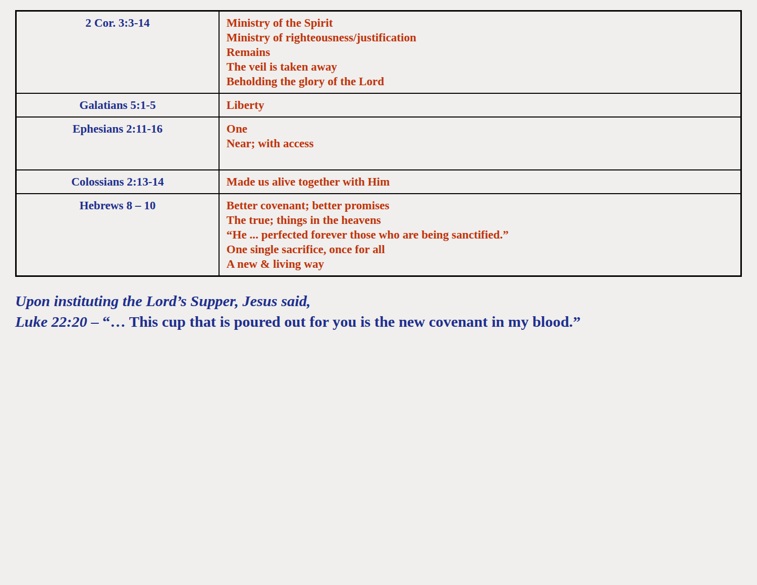| 2 Cor. 3:3-14 | Ministry of the Spirit Ministry of righteousness/justification Remains The veil is taken away Beholding the glory of the Lord |
| Galatians 5:1-5 | Liberty |
| Ephesians 2:11-16 | One Near; with access |
| Colossians 2:13-14 | Made us alive together with Him |
| Hebrews 8 – 10 | Better covenant; better promises The true; things in the heavens “He ... perfected forever those who are being sanctified.” One single sacrifice, once for all A new & living way |
Upon instituting the Lord’s Supper, Jesus said,
Luke 22:20 – “… This cup that is poured out for you is the new covenant in my blood.”